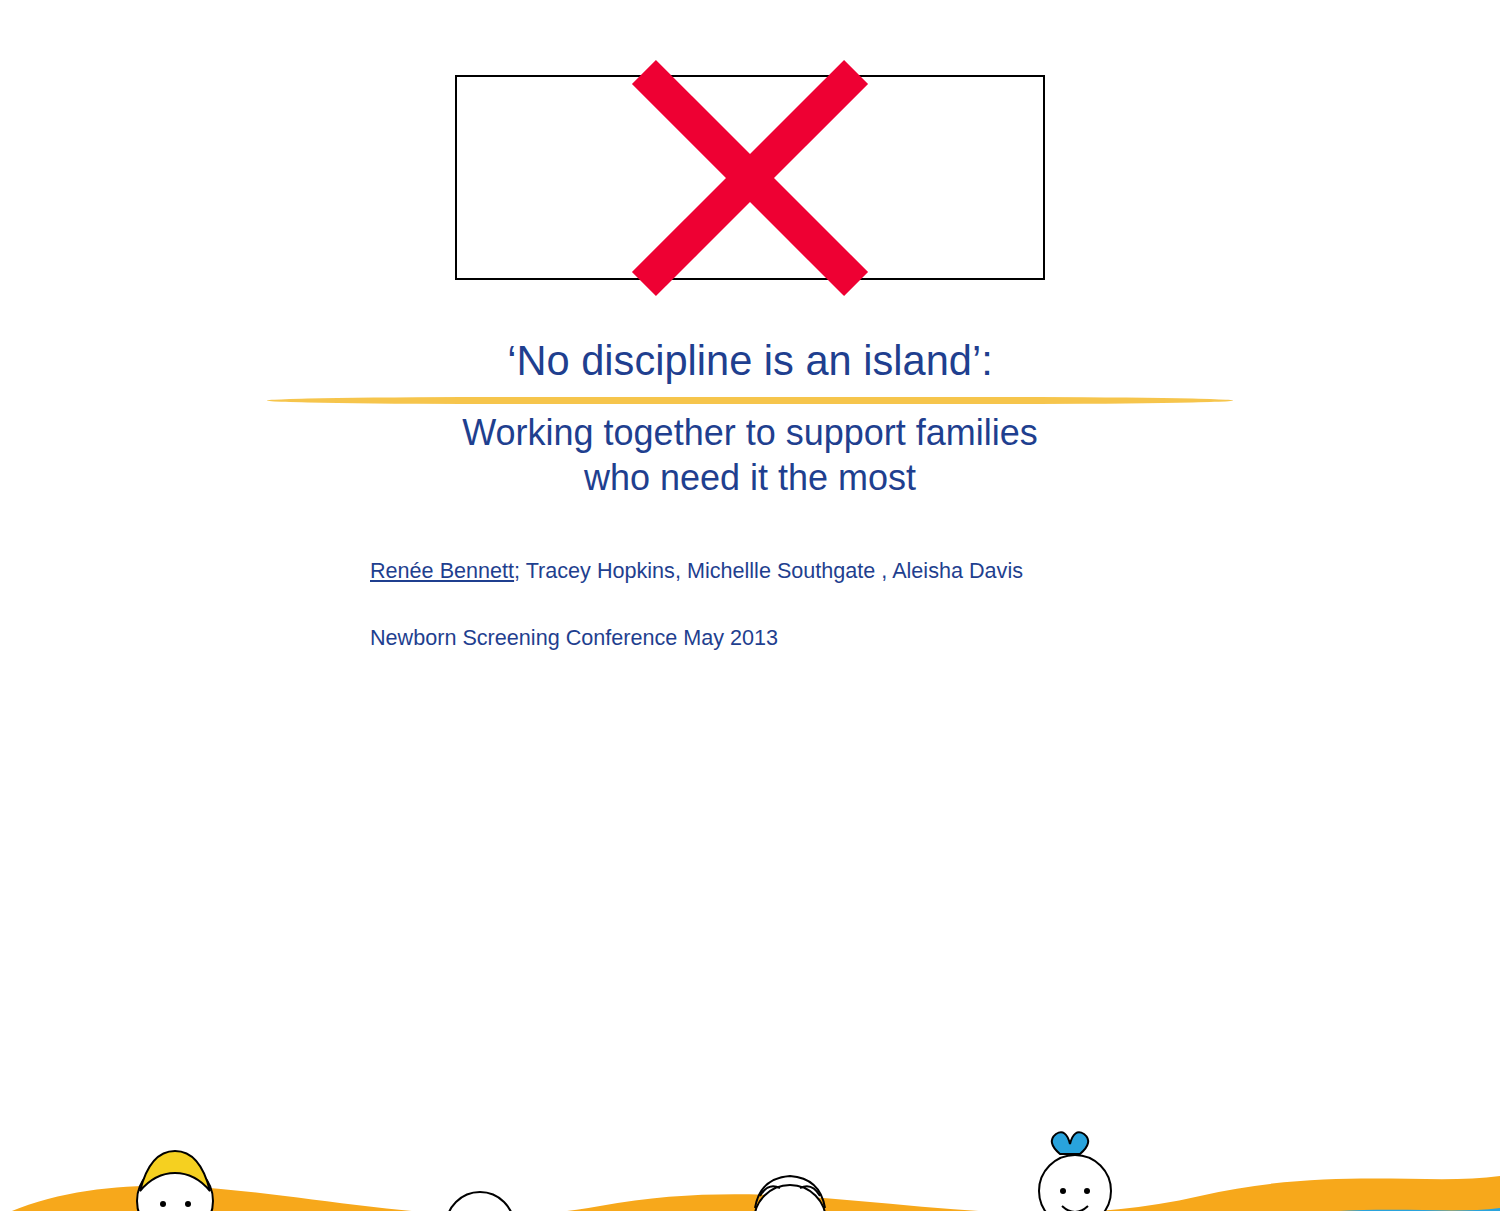‘No discipline is an island’: Working together to support families who need it the most
Renée Bennett; Tracey Hopkins, Michellle Southgate , Aleisha Davis
Newborn Screening Conference May 2013